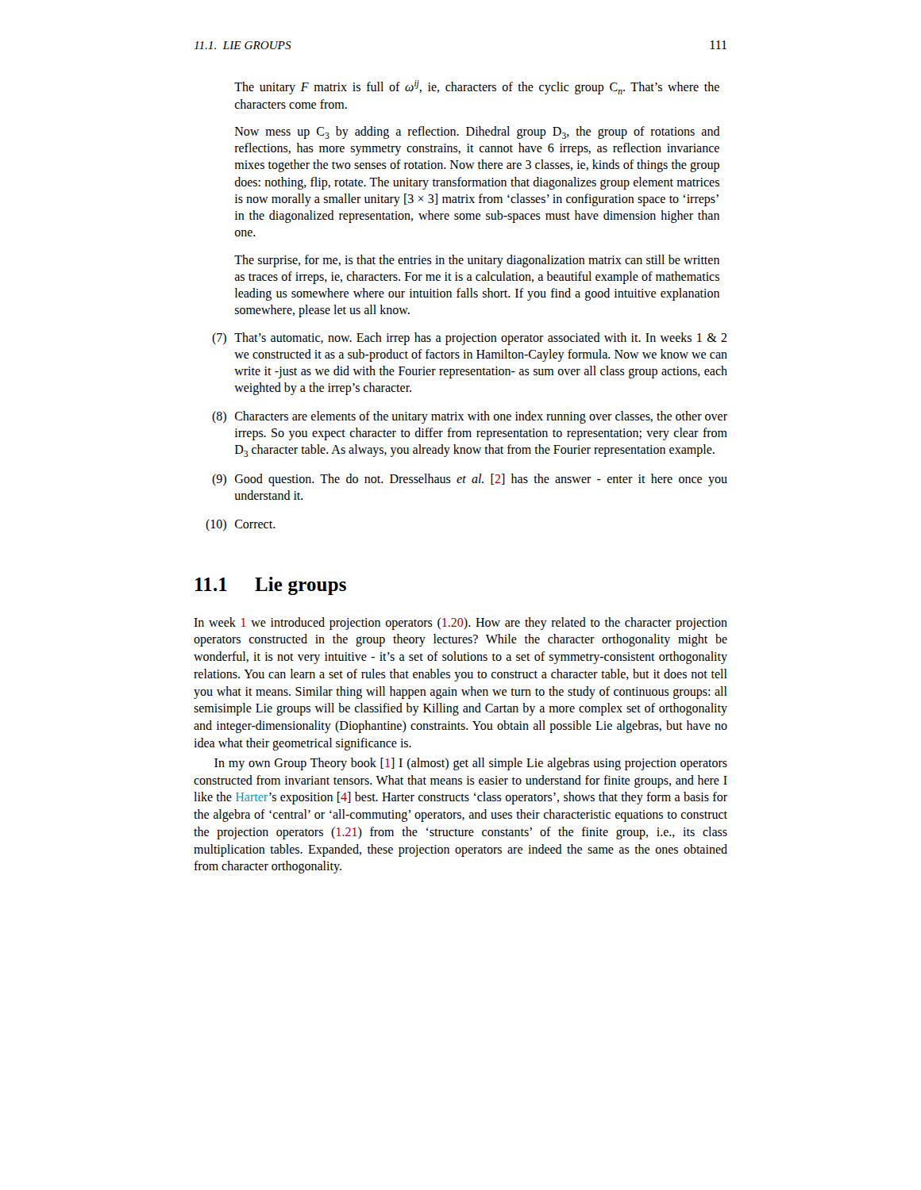11.1. LIE GROUPS 111
The unitary F matrix is full of ωij, ie, characters of the cyclic group Cn. That’s where the characters come from.
Now mess up C3 by adding a reflection. Dihedral group D3, the group of rotations and reflections, has more symmetry constrains, it cannot have 6 irreps, as reflection invariance mixes together the two senses of rotation. Now there are 3 classes, ie, kinds of things the group does: nothing, flip, rotate. The unitary transformation that diagonalizes group element matrices is now morally a smaller unitary [3 × 3] matrix from ‘classes’ in configuration space to ‘irreps’ in the diagonalized representation, where some sub-spaces must have dimension higher than one.
The surprise, for me, is that the entries in the unitary diagonalization matrix can still be written as traces of irreps, ie, characters. For me it is a calculation, a beautiful example of mathematics leading us somewhere where our intuition falls short. If you find a good intuitive explanation somewhere, please let us all know.
(7) That’s automatic, now. Each irrep has a projection operator associated with it. In weeks 1 & 2 we constructed it as a sub-product of factors in Hamilton-Cayley formula. Now we know we can write it -just as we did with the Fourier representation- as sum over all class group actions, each weighted by a the irrep’s character.
(8) Characters are elements of the unitary matrix with one index running over classes, the other over irreps. So you expect character to differ from representation to representation; very clear from D3 character table. As always, you already know that from the Fourier representation example.
(9) Good question. The do not. Dresselhaus et al. [2] has the answer - enter it here once you understand it.
(10) Correct.
11.1 Lie groups
In week 1 we introduced projection operators (1.20). How are they related to the character projection operators constructed in the group theory lectures? While the character orthogonality might be wonderful, it is not very intuitive - it’s a set of solutions to a set of symmetry-consistent orthogonality relations. You can learn a set of rules that enables you to construct a character table, but it does not tell you what it means. Similar thing will happen again when we turn to the study of continuous groups: all semisimple Lie groups will be classified by Killing and Cartan by a more complex set of orthogonality and integer-dimensionality (Diophantine) constraints. You obtain all possible Lie algebras, but have no idea what their geometrical significance is.
In my own Group Theory book [1] I (almost) get all simple Lie algebras using projection operators constructed from invariant tensors. What that means is easier to understand for finite groups, and here I like the Harter’s exposition [4] best. Harter constructs ‘class operators’, shows that they form a basis for the algebra of ‘central’ or ‘all-commuting’ operators, and uses their characteristic equations to construct the projection operators (1.21) from the ‘structure constants’ of the finite group, i.e., its class multiplication tables. Expanded, these projection operators are indeed the same as the ones obtained from character orthogonality.